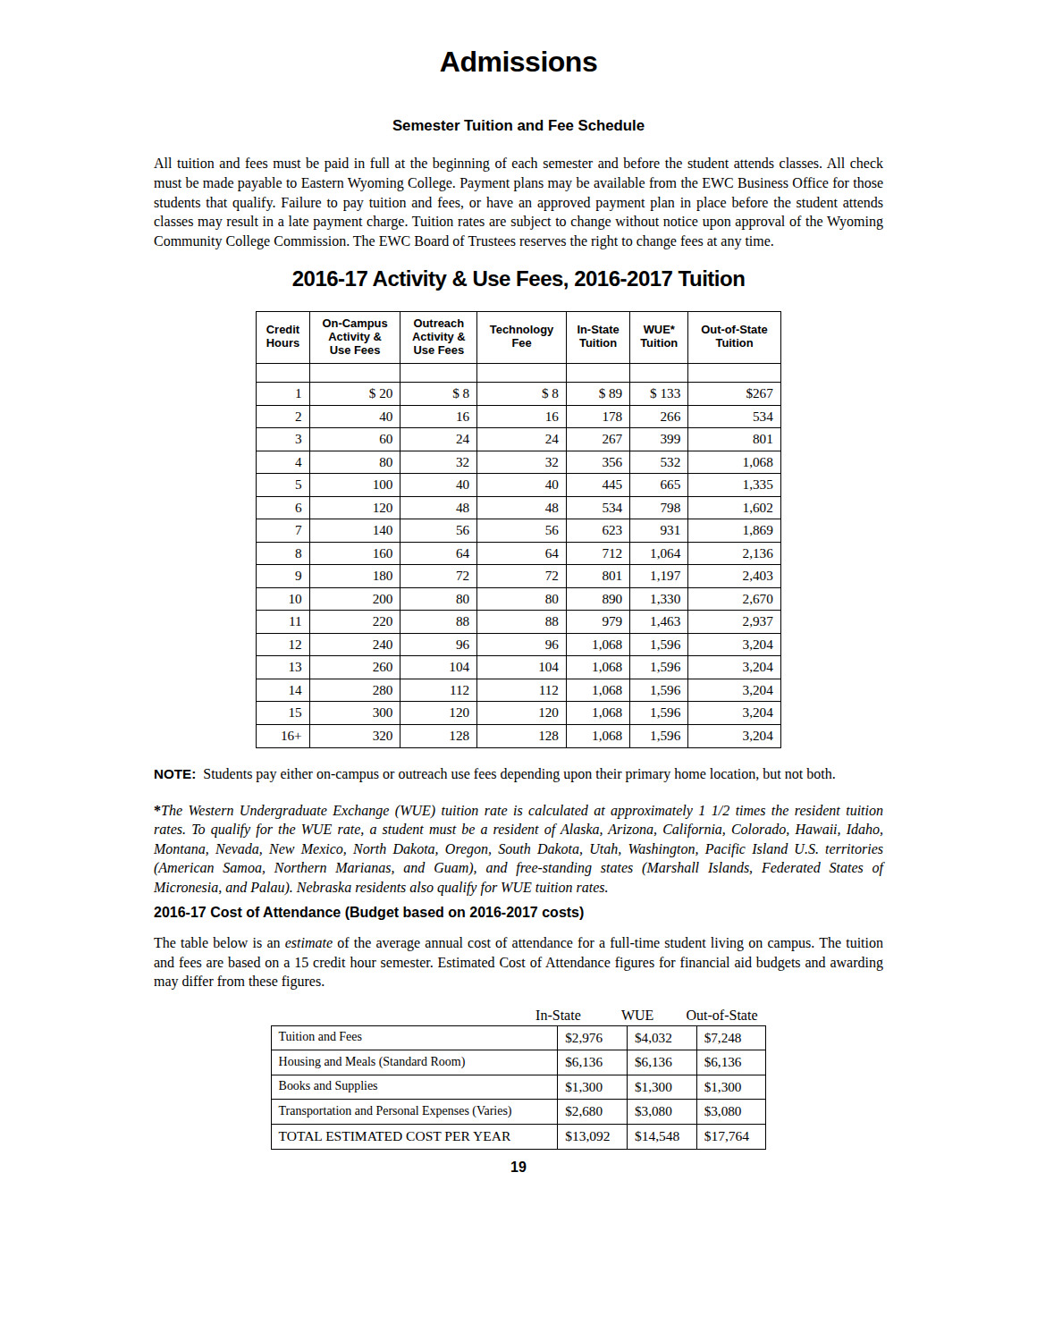Admissions
Semester Tuition and Fee Schedule
All tuition and fees must be paid in full at the beginning of each semester and before the student attends classes. All check must be made payable to Eastern Wyoming College. Payment plans may be available from the EWC Business Office for those students that qualify. Failure to pay tuition and fees, or have an approved payment plan in place before the student attends classes may result in a late payment charge. Tuition rates are subject to change without notice upon approval of the Wyoming Community College Commission. The EWC Board of Trustees reserves the right to change fees at any time.
2016-17 Activity & Use Fees, 2016-2017 Tuition
| Credit Hours | On-Campus Activity & Use Fees | Outreach Activity & Use Fees | Technology Fee | In-State Tuition | WUE* Tuition | Out-of-State Tuition |
| --- | --- | --- | --- | --- | --- | --- |
| 1 | $ 20 | $ 8 | $ 8 | $ 89 | $ 133 | $267 |
| 2 | 40 | 16 | 16 | 178 | 266 | 534 |
| 3 | 60 | 24 | 24 | 267 | 399 | 801 |
| 4 | 80 | 32 | 32 | 356 | 532 | 1,068 |
| 5 | 100 | 40 | 40 | 445 | 665 | 1,335 |
| 6 | 120 | 48 | 48 | 534 | 798 | 1,602 |
| 7 | 140 | 56 | 56 | 623 | 931 | 1,869 |
| 8 | 160 | 64 | 64 | 712 | 1,064 | 2,136 |
| 9 | 180 | 72 | 72 | 801 | 1,197 | 2,403 |
| 10 | 200 | 80 | 80 | 890 | 1,330 | 2,670 |
| 11 | 220 | 88 | 88 | 979 | 1,463 | 2,937 |
| 12 | 240 | 96 | 96 | 1,068 | 1,596 | 3,204 |
| 13 | 260 | 104 | 104 | 1,068 | 1,596 | 3,204 |
| 14 | 280 | 112 | 112 | 1,068 | 1,596 | 3,204 |
| 15 | 300 | 120 | 120 | 1,068 | 1,596 | 3,204 |
| 16+ | 320 | 128 | 128 | 1,068 | 1,596 | 3,204 |
NOTE: Students pay either on-campus or outreach use fees depending upon their primary home location, but not both.
*The Western Undergraduate Exchange (WUE) tuition rate is calculated at approximately 1 1/2 times the resident tuition rates. To qualify for the WUE rate, a student must be a resident of Alaska, Arizona, California, Colorado, Hawaii, Idaho, Montana, Nevada, New Mexico, North Dakota, Oregon, South Dakota, Utah, Washington, Pacific Island U.S. territories (American Samoa, Northern Marianas, and Guam), and free-standing states (Marshall Islands, Federated States of Micronesia, and Palau). Nebraska residents also qualify for WUE tuition rates.
2016-17 Cost of Attendance (Budget based on 2016-2017 costs)
The table below is an estimate of the average annual cost of attendance for a full-time student living on campus. The tuition and fees are based on a 15 credit hour semester. Estimated Cost of Attendance figures for financial aid budgets and awarding may differ from these figures.
In-State WUE Out-of-State
| Tuition and Fees | $2,976 | $4,032 | $7,248 |
| Housing and Meals (Standard Room) | $6,136 | $6,136 | $6,136 |
| Books and Supplies | $1,300 | $1,300 | $1,300 |
| Transportation and Personal Expenses (Varies) | $2,680 | $3,080 | $3,080 |
| TOTAL ESTIMATED COST PER YEAR | $13,092 | $14,548 | $17,764 |
19